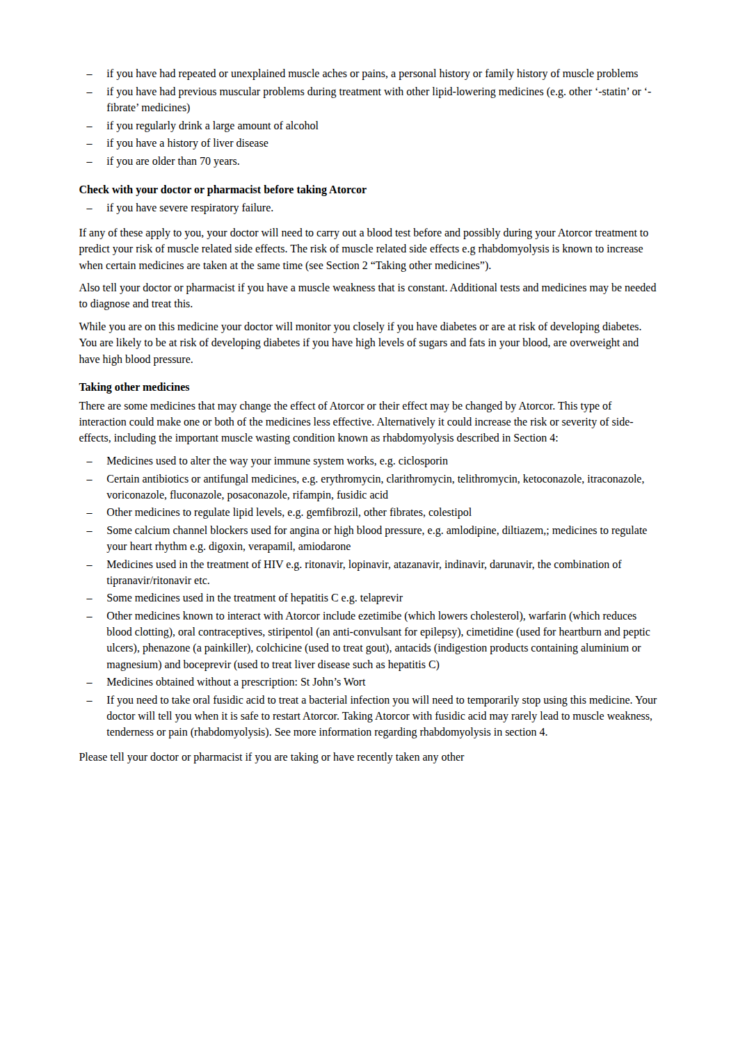if you have had repeated or unexplained muscle aches or pains, a personal history or family history of muscle problems
if you have had previous muscular problems during treatment with other lipid-lowering medicines (e.g. other ‘-statin’ or ‘-fibrate’ medicines)
if you regularly drink a large amount of alcohol
if you have a history of liver disease
if you are older than 70 years.
Check with your doctor or pharmacist before taking Atorcor
if you have severe respiratory failure.
If any of these apply to you, your doctor will need to carry out a blood test before and possibly during your Atorcor treatment to predict your risk of muscle related side effects. The risk of muscle related side effects e.g rhabdomyolysis is known to increase when certain medicines are taken at the same time (see Section 2 “Taking other medicines”).
Also tell your doctor or pharmacist if you have a muscle weakness that is constant. Additional tests and medicines may be needed to diagnose and treat this.
While you are on this medicine your doctor will monitor you closely if you have diabetes or are at risk of developing diabetes. You are likely to be at risk of developing diabetes if you have high levels of sugars and fats in your blood, are overweight and have high blood pressure.
Taking other medicines
There are some medicines that may change the effect of Atorcor or their effect may be changed by Atorcor. This type of interaction could make one or both of the medicines less effective. Alternatively it could increase the risk or severity of side-effects, including the important muscle wasting condition known as rhabdomyolysis described in Section 4:
Medicines used to alter the way your immune system works, e.g. ciclosporin
Certain antibiotics or antifungal medicines, e.g. erythromycin, clarithromycin, telithromycin, ketoconazole, itraconazole, voriconazole, fluconazole, posaconazole, rifampin, fusidic acid
Other medicines to regulate lipid levels, e.g. gemfibrozil, other fibrates, colestipol
Some calcium channel blockers used for angina or high blood pressure, e.g. amlodipine, diltiazem,; medicines to regulate your heart rhythm e.g. digoxin, verapamil, amiodarone
Medicines used in the treatment of HIV e.g. ritonavir, lopinavir, atazanavir, indinavir, darunavir, the combination of tipranavir/ritonavir etc.
Some medicines used in the treatment of hepatitis C e.g. telaprevir
Other medicines known to interact with Atorcor include ezetimibe (which lowers cholesterol), warfarin (which reduces blood clotting), oral contraceptives, stiripentol (an anti-convulsant for epilepsy), cimetidine (used for heartburn and peptic ulcers), phenazone (a painkiller), colchicine (used to treat gout), antacids (indigestion products containing aluminium or magnesium) and boceprevir (used to treat liver disease such as hepatitis C)
Medicines obtained without a prescription: St John’s Wort
If you need to take oral fusidic acid to treat a bacterial infection you will need to temporarily stop using this medicine. Your doctor will tell you when it is safe to restart Atorcor. Taking Atorcor with fusidic acid may rarely lead to muscle weakness, tenderness or pain (rhabdomyolysis). See more information regarding rhabdomyolysis in section 4.
Please tell your doctor or pharmacist if you are taking or have recently taken any other